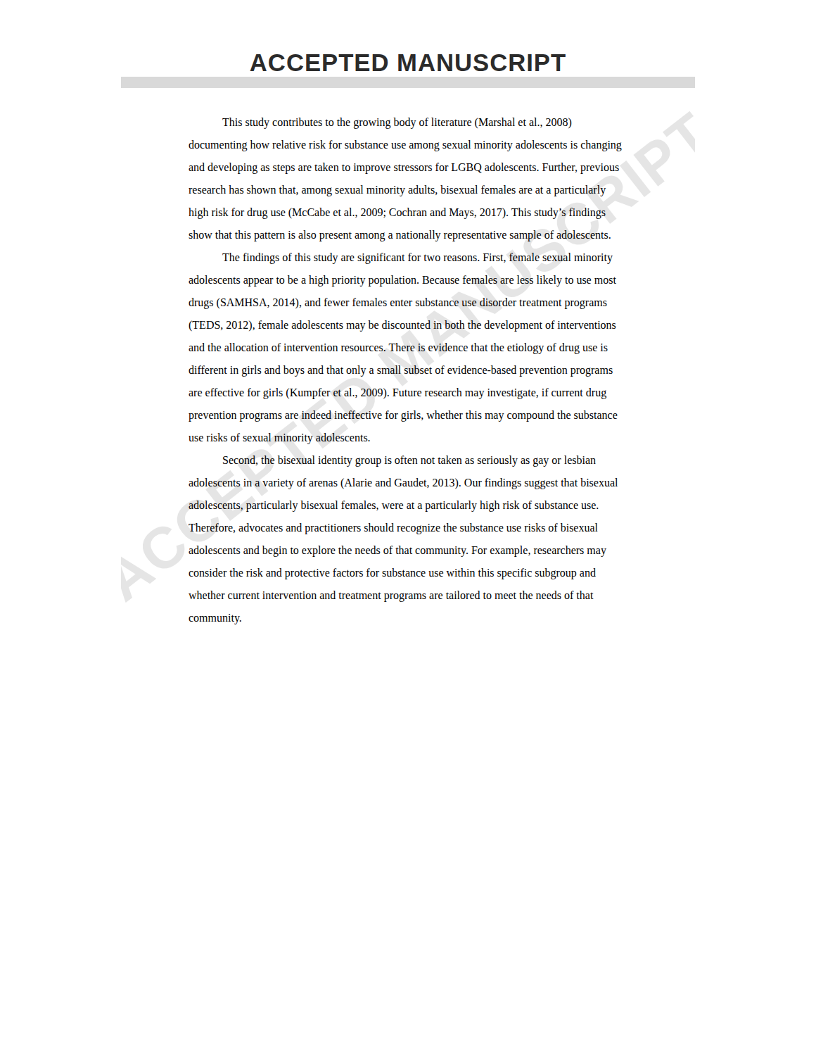ACCEPTED MANUSCRIPT
ACCEPTED MANUSCRIPT
This study contributes to the growing body of literature (Marshal et al., 2008) documenting how relative risk for substance use among sexual minority adolescents is changing and developing as steps are taken to improve stressors for LGBQ adolescents. Further, previous research has shown that, among sexual minority adults, bisexual females are at a particularly high risk for drug use (McCabe et al., 2009; Cochran and Mays, 2017). This study’s findings show that this pattern is also present among a nationally representative sample of adolescents.
The findings of this study are significant for two reasons. First, female sexual minority adolescents appear to be a high priority population. Because females are less likely to use most drugs (SAMHSA, 2014), and fewer females enter substance use disorder treatment programs (TEDS, 2012), female adolescents may be discounted in both the development of interventions and the allocation of intervention resources. There is evidence that the etiology of drug use is different in girls and boys and that only a small subset of evidence-based prevention programs are effective for girls (Kumpfer et al., 2009). Future research may investigate, if current drug prevention programs are indeed ineffective for girls, whether this may compound the substance use risks of sexual minority adolescents.
Second, the bisexual identity group is often not taken as seriously as gay or lesbian adolescents in a variety of arenas (Alarie and Gaudet, 2013). Our findings suggest that bisexual adolescents, particularly bisexual females, were at a particularly high risk of substance use. Therefore, advocates and practitioners should recognize the substance use risks of bisexual adolescents and begin to explore the needs of that community. For example, researchers may consider the risk and protective factors for substance use within this specific subgroup and whether current intervention and treatment programs are tailored to meet the needs of that community.